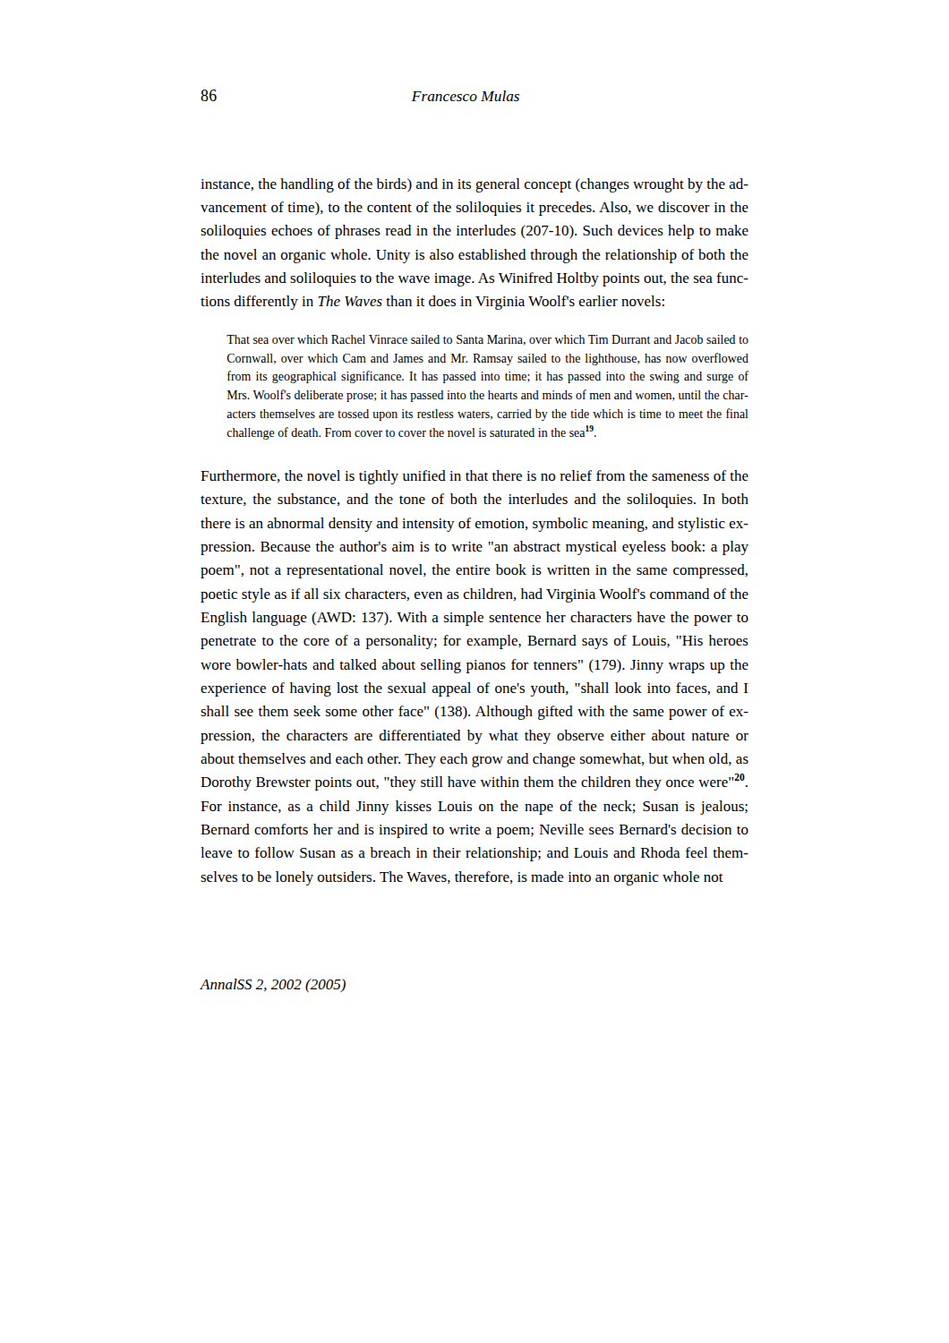86
Francesco Mulas
instance, the handling of the birds) and in its general concept (changes wrought by the advancement of time), to the content of the soliloquies it precedes. Also, we discover in the soliloquies echoes of phrases read in the interludes (207-10). Such devices help to make the novel an organic whole. Unity is also established through the relationship of both the interludes and soliloquies to the wave image. As Winifred Holtby points out, the sea functions differently in The Waves than it does in Virginia Woolf's earlier novels:
That sea over which Rachel Vinrace sailed to Santa Marina, over which Tim Durrant and Jacob sailed to Cornwall, over which Cam and James and Mr. Ramsay sailed to the lighthouse, has now overflowed from its geographical significance. It has passed into time; it has passed into the swing and surge of Mrs. Woolf's deliberate prose; it has passed into the hearts and minds of men and women, until the characters themselves are tossed upon its restless waters, carried by the tide which is time to meet the final challenge of death. From cover to cover the novel is saturated in the sea19.
Furthermore, the novel is tightly unified in that there is no relief from the sameness of the texture, the substance, and the tone of both the interludes and the soliloquies. In both there is an abnormal density and intensity of emotion, symbolic meaning, and stylistic expression. Because the author's aim is to write "an abstract mystical eyeless book: a play poem", not a representational novel, the entire book is written in the same compressed, poetic style as if all six characters, even as children, had Virginia Woolf's command of the English language (AWD: 137). With a simple sentence her characters have the power to penetrate to the core of a personality; for example, Bernard says of Louis, "His heroes wore bowler-hats and talked about selling pianos for tenners" (179). Jinny wraps up the experience of having lost the sexual appeal of one's youth, "shall look into faces, and I shall see them seek some other face" (138). Although gifted with the same power of expression, the characters are differentiated by what they observe either about nature or about themselves and each other. They each grow and change somewhat, but when old, as Dorothy Brewster points out, "they still have within them the children they once were"20. For instance, as a child Jinny kisses Louis on the nape of the neck; Susan is jealous; Bernard comforts her and is inspired to write a poem; Neville sees Bernard's decision to leave to follow Susan as a breach in their relationship; and Louis and Rhoda feel themselves to be lonely outsiders. The Waves, therefore, is made into an organic whole not
AnnalSS 2, 2002 (2005)